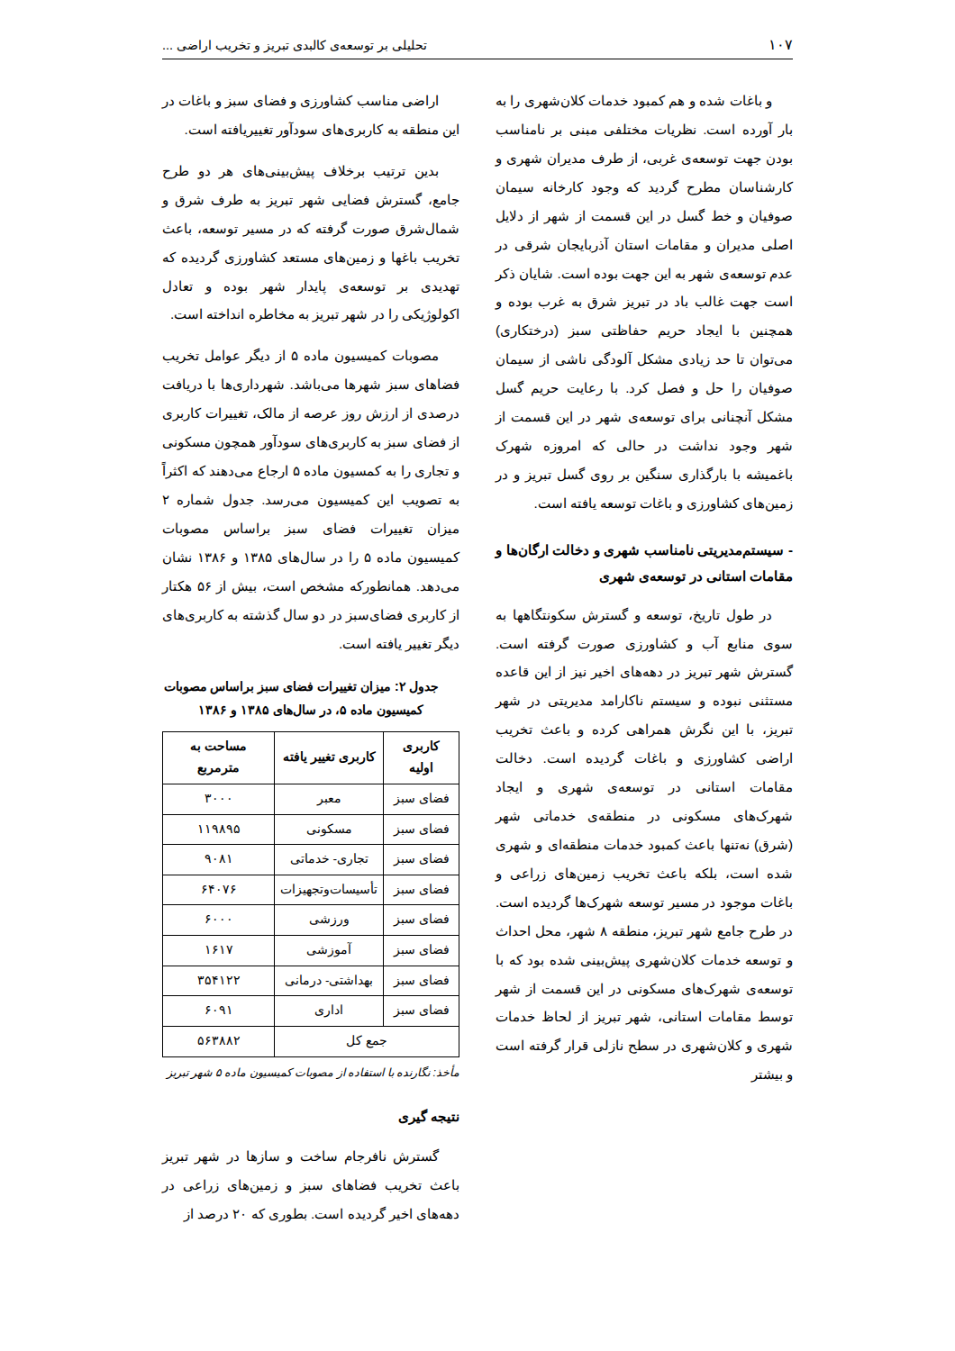۱۰۷ تحلیلی بر توسعه‌ی کالبدی تبریز و تخریب اراضی ...
و باغات شده و هم کمبود خدمات کلان‌شهری را به بار آورده است. نظریات مختلفی مبنی بر نامناسب بودن جهت توسعه‌ی غربی، از طرف مدیران شهری و کارشناسان مطرح گردید که وجود کارخانه سیمان صوفیان و خط گسل در این قسمت از شهر از دلایل اصلی مدیران و مقامات استان آذربایجان شرقی در عدم توسعه‌ی شهر به این جهت بوده است. شایان ذکر است جهت غالب باد در تبریز شرق به غرب بوده و همچنین با ایجاد حریم حفاظتی سبز (درختکاری) می‌توان تا حد زیادی مشکل آلودگی ناشی از سیمان صوفیان را حل و فصل کرد. با رعایت حریم گسل مشکل آنچنانی برای توسعه‌ی شهر در این قسمت از شهر وجود نداشت در حالی که امروزه شهرک باغمیشه با بارگذاری سنگین بر روی گسل تبریز و در زمین‌های کشاورزی و باغات توسعه یافته است.
- سیستم‌مدیریتی نامناسب شهری و دخالت ارگان‌ها و مقامات استانی در توسعه‌ی شهری
در طول تاریخ، توسعه و گسترش سکونتگاهها به سوی منابع آب و کشاورزی صورت گرفته است. گسترش شهر تبریز در دهه‌های اخیر نیز از این قاعده مستثنی نبوده و سیستم ناکارامد مدیریتی در شهر تبریز، با این نگرش همراهی کرده و باعث تخریب اراضی کشاورزی و باغات گردیده است. دخالت مقامات استانی در توسعه‌ی شهری و ایجاد شهرک‌های مسکونی در منطقه‌ی خدماتی شهر (شرق) نه‌تنها باعث کمبود خدمات منطقه‌ای و شهری شده است، بلکه باعث تخریب زمین‌های زراعی و باغات موجود در مسیر توسعه شهرک‌ها گردیده است. در طرح جامع شهر تبریز، منطقه ۸ شهر، محل احداث و توسعه خدمات کلان‌شهری پیش‌بینی شده بود که با توسعه‌ی شهرک‌های مسکونی در این قسمت از شهر توسط مقامات استانی، شهر تبریز از لحاظ خدمات شهری و کلان‌شهری در سطح نازلی قرار گرفته است و بیشتر
اراضی مناسب کشاورزی و فضای سبز و باغات در این منطقه به کاربری‌های سودآور تغییریافته است.
بدین ترتیب برخلاف پیش‌بینی‌های هر دو طرح جامع، گسترش فضایی شهر تبریز به طرف شرق و شمال‌شرق صورت گرفته که در مسیر توسعه، باعث تخریب باغها و زمین‌های مستعد کشاورزی گردیده که تهدیدی بر توسعه‌ی پایدار شهر بوده و تعادل اکولوژیکی را در شهر تبریز به مخاطره انداخته است.
مصوبات کمیسیون ماده ۵ از دیگر عوامل تخریب فضاهای سبز شهرها می‌باشد. شهرداری‌ها با دریافت درصدی از ارزش روز عرصه از مالک، تغییرات کاربری از فضای سبز به کاربری‌های سودآور همچون مسکونی و تجاری را به کمسیون ماده ۵ ارجاع می‌دهند که اکثراً به تصویب این کمیسیون می‌رسد. جدول شماره ۲ میزان تغییرات فضای سبز براساس مصوبات کمیسیون ماده ۵ را در سال‌های ۱۳۸۵ و ۱۳۸۶ نشان می‌دهد. همانطورکه مشخص است، بیش از ۵۶ هکتار از کاربری فضای‌سبز در دو سال گذشته به کاربری‌های دیگر تغییر یافته است.
جدول ۲: میزان تغییرات فضای سبز براساس مصوبات کمیسیون ماده ۵، در سال‌های ۱۳۸۵ و ۱۳۸۶
| کاربری اولیه | کاربری تغییر یافته | مساحت به مترمربع |
| --- | --- | --- |
| فضای سبز | معبر | ۳۰۰۰ |
| فضای سبز | مسکونی | ۱۱۹۸۹۵ |
| فضای سبز | تجاری- خدماتی | ۹۰۸۱ |
| فضای سبز | تأسیسات‌وتجهیزات | ۶۴۰۷۶ |
| فضای سبز | ورزشی | ۶۰۰۰ |
| فضای سبز | آموزشی | ۱۶۱۷ |
| فضای سبز | بهداشتی- درمانی | ۳۵۴۱۲۲ |
| فضای سبز | اداری | ۶۰۹۱ |
| جمع کل | ۵۶۳۸۸۲ |
مأخذ: نگارنده با استفاده از مصوبات کمیسیون ماده ۵ شهر تبریز
نتیجه گیری
گسترش نافرجام ساخت و سازها در شهر تبریز باعث تخریب فضاهای سبز و زمین‌های زراعی در دهه‌های اخیر گردیده است. بطوری که ۲۰ درصد از